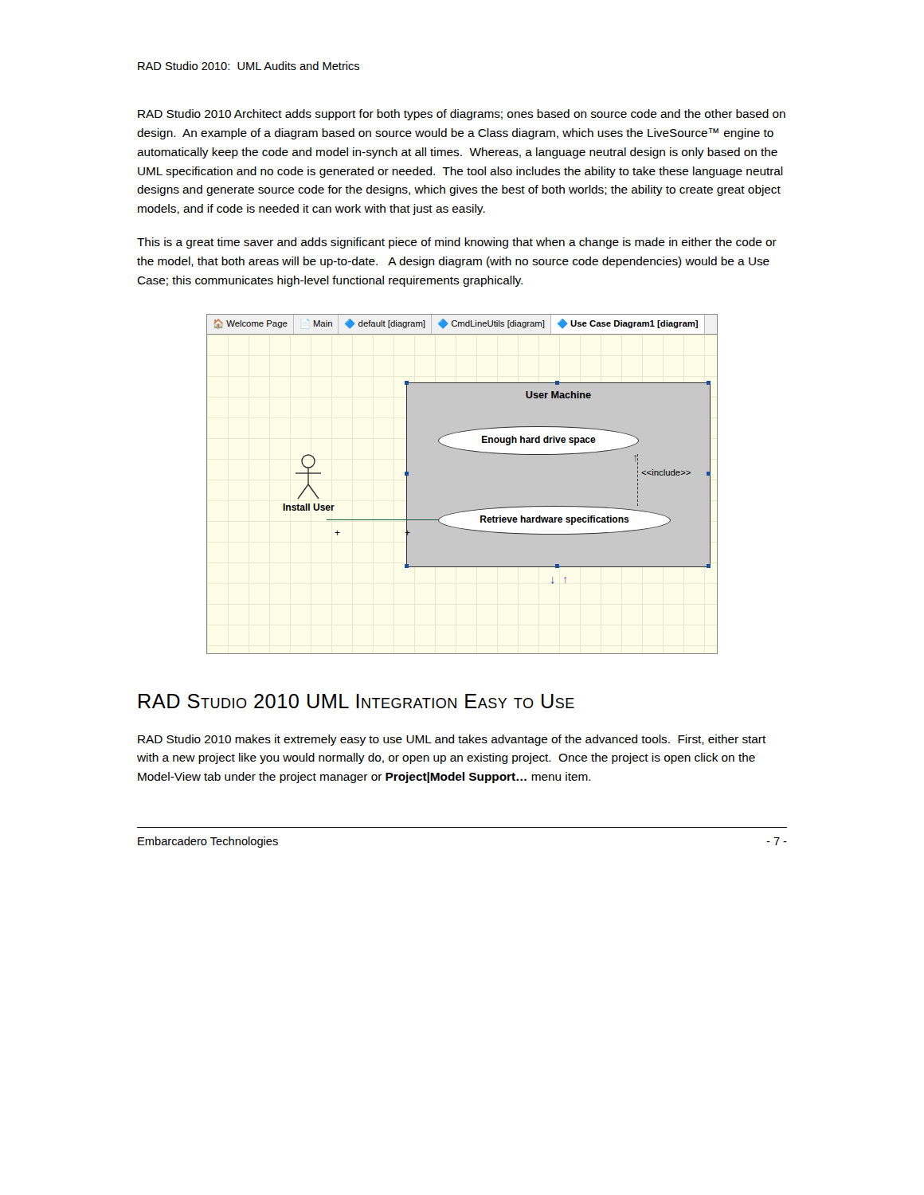RAD Studio 2010: UML Audits and Metrics
RAD Studio 2010 Architect adds support for both types of diagrams; ones based on source code and the other based on design. An example of a diagram based on source would be a Class diagram, which uses the LiveSource™ engine to automatically keep the code and model in-synch at all times. Whereas, a language neutral design is only based on the UML specification and no code is generated or needed. The tool also includes the ability to take these language neutral designs and generate source code for the designs, which gives the best of both worlds; the ability to create great object models, and if code is needed it can work with that just as easily.
This is a great time saver and adds significant piece of mind knowing that when a change is made in either the code or the model, that both areas will be up-to-date. A design diagram (with no source code dependencies) would be a Use Case; this communicates high-level functional requirements graphically.
🏠 Welcome Page 📄 Main 🔷 default [diagram] 🔷 CmdLineUtils [diagram] 🔷 Use Case Diagram1 [diagram]
User Machine
Enough hard drive space
Retrieve hardware specifications
Install User
↑
<<include>>
+
+
↓
↑
RAD Studio 2010 UML Integration Easy to Use
RAD Studio 2010 makes it extremely easy to use UML and takes advantage of the advanced tools. First, either start with a new project like you would normally do, or open up an existing project. Once the project is open click on the Model-View tab under the project manager or Project|Model Support… menu item.
Embarcadero Technologies - 7 -